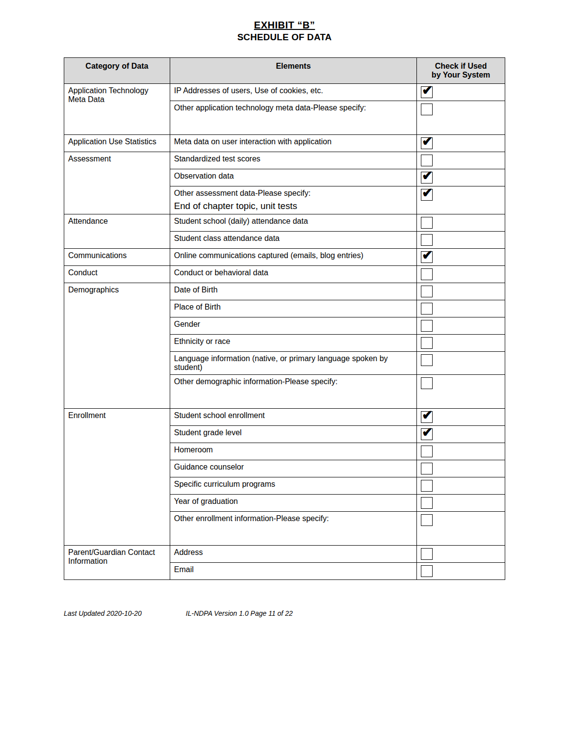EXHIBIT “B”
SCHEDULE OF DATA
| Category of Data | Elements | Check if Used by Your System |
| --- | --- | --- |
| Application Technology Meta Data | IP Addresses of users, Use of cookies, etc. | |
| Other application technology meta data-Please specify: | |
| Application Use Statistics | Meta data on user interaction with application | |
| Assessment | Standardized test scores | |
| Observation data | |
| Other assessment data-Please specify: End of chapter topic, unit tests | |
| Attendance | Student school (daily) attendance data | |
| Student class attendance data | |
| Communications | Online communications captured (emails, blog entries) | |
| Conduct | Conduct or behavioral data | |
| Demographics | Date of Birth | |
| Place of Birth | |
| Gender | |
| Ethnicity or race | |
| Language information (native, or primary language spoken by student) | |
| Other demographic information-Please specify: | |
| Enrollment | Student school enrollment | |
| Student grade level | |
| Homeroom | |
| Guidance counselor | |
| Specific curriculum programs | |
| Year of graduation | |
| Other enrollment information-Please specify: | |
| Parent/Guardian Contact Information | Address | |
| Email | |
Last Updated 2020-10-20 IL-NDPA Version 1.0 Page 11 of 22